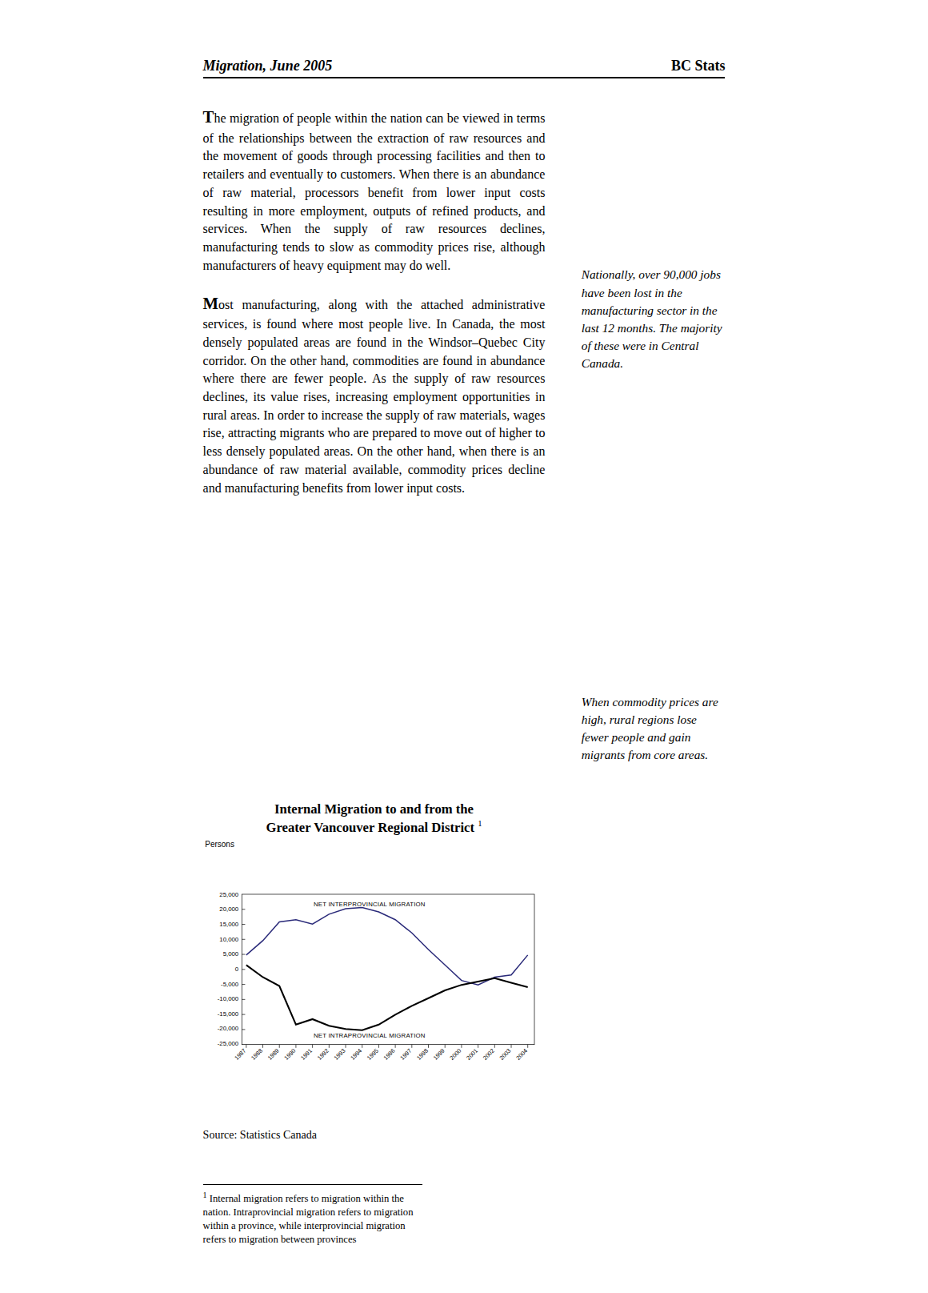Migration, June 2005
BC Stats
The migration of people within the nation can be viewed in terms of the relationships between the extraction of raw resources and the movement of goods through processing facilities and then to retailers and eventually to customers. When there is an abundance of raw material, processors benefit from lower input costs resulting in more employment, outputs of refined products, and services. When the supply of raw resources declines, manufacturing tends to slow as commodity prices rise, although manufacturers of heavy equipment may do well.
Most manufacturing, along with the attached administrative services, is found where most people live. In Canada, the most densely populated areas are found in the Windsor–Quebec City corridor. On the other hand, commodities are found in abundance where there are fewer people. As the supply of raw resources declines, its value rises, increasing employment opportunities in rural areas. In order to increase the supply of raw materials, wages rise, attracting migrants who are prepared to move out of higher to less densely populated areas. On the other hand, when there is an abundance of raw material available, commodity prices decline and manufacturing benefits from lower input costs.
Nationally, over 90,000 jobs have been lost in the manufacturing sector in the last 12 months. The majority of these were in Central Canada.
When commodity prices are high, rural regions lose fewer people and gain migrants from core areas.
Internal Migration to and from the
Greater Vancouver Regional District 1
Persons
25,000 20,000 15,000 10,000 5,000 0 -5,000 -10,000 -15,000 -20,000 -25,000 NET INTERPROVINCIAL MIGRATION NET INTRAPROVINCIAL MIGRATION 1987 1988 1989 1990 1991 1992 1993 1994 1995 1996 1997 1998 1999 2000 2001 2002 2003 2004
Source: Statistics Canada
1 Internal migration refers to migration within the nation. Intraprovincial migration refers to migration within a province, while interprovincial migration refers to migration between provinces